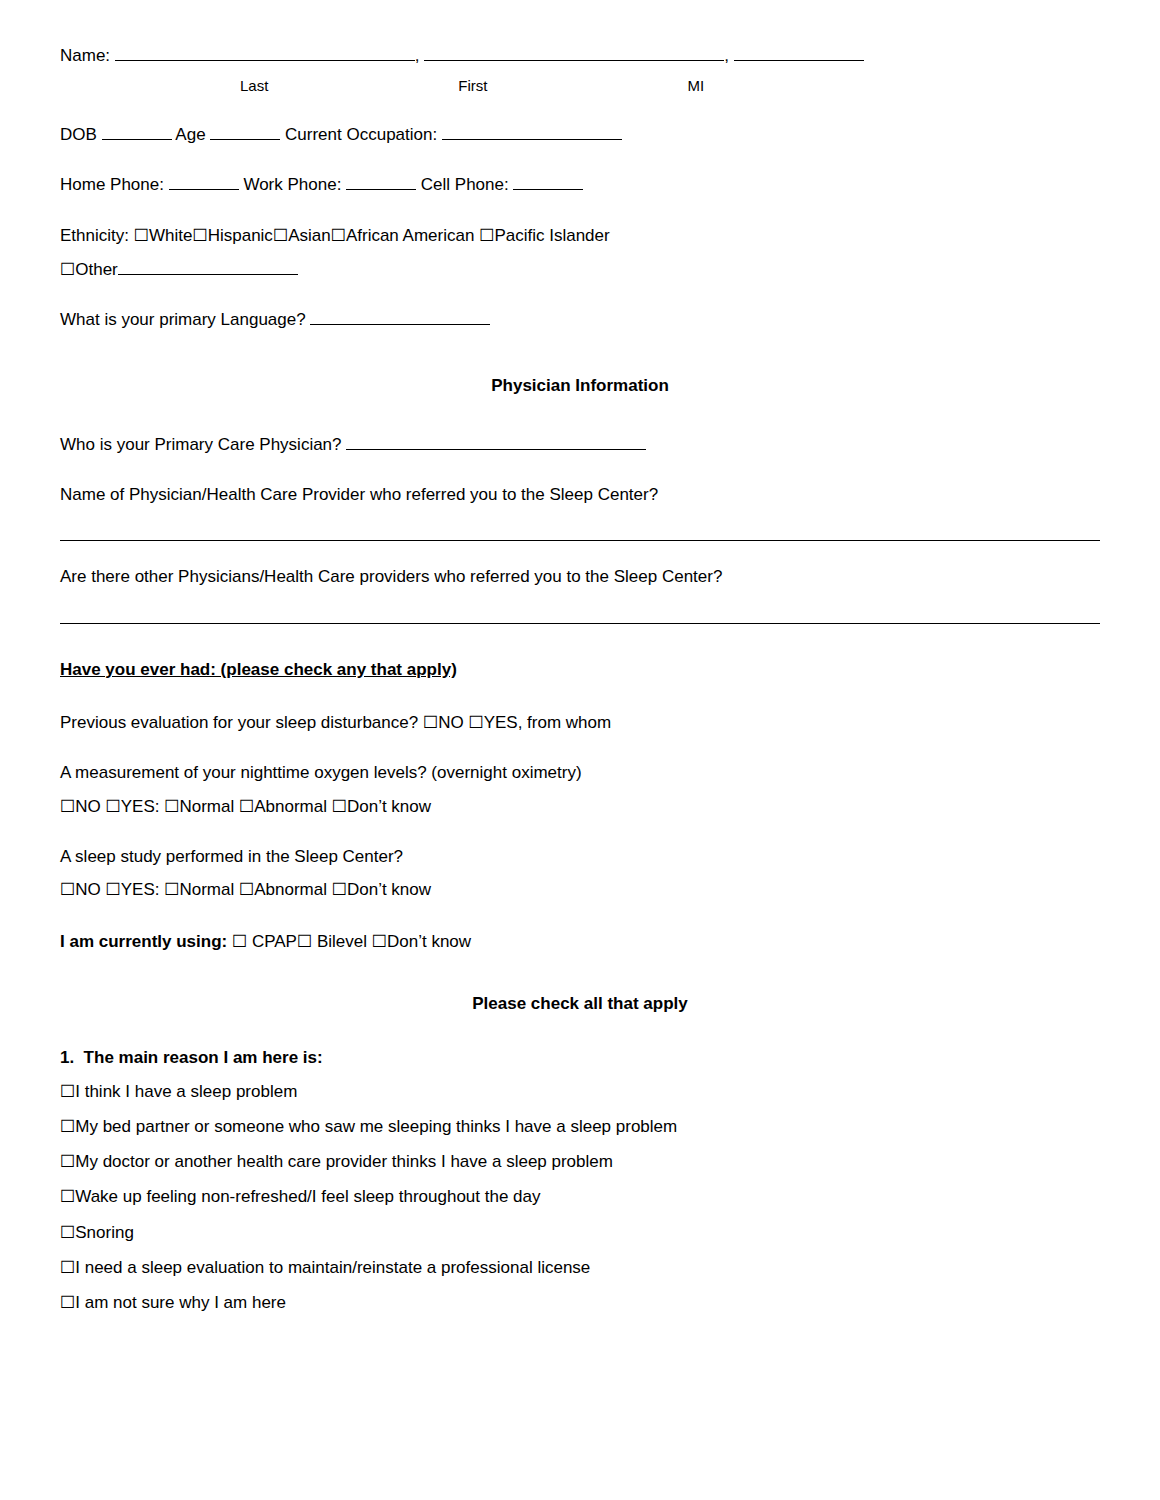Name: , ,
Last First MI
DOB Age Current Occupation:
Home Phone: Work Phone: Cell Phone:
Ethnicity: ☐White☐Hispanic☐Asian☐African American ☐Pacific Islander
☐Other
What is your primary Language?
Physician Information
Who is your Primary Care Physician?
Name of Physician/Health Care Provider who referred you to the Sleep Center?
Are there other Physicians/Health Care providers who referred you to the Sleep Center?
Have you ever had: (please check any that apply)
Previous evaluation for your sleep disturbance? ☐NO ☐YES, from whom
A measurement of your nighttime oxygen levels? (overnight oximetry)
☐NO ☐YES: ☐Normal ☐Abnormal ☐Don’t know
A sleep study performed in the Sleep Center?
☐NO ☐YES: ☐Normal ☐Abnormal ☐Don’t know
I am currently using: ☐ CPAP☐ Bilevel ☐Don’t know
Please check all that apply
1. The main reason I am here is:
☐I think I have a sleep problem
☐My bed partner or someone who saw me sleeping thinks I have a sleep problem
☐My doctor or another health care provider thinks I have a sleep problem
☐Wake up feeling non-refreshed/I feel sleep throughout the day
☐Snoring
☐I need a sleep evaluation to maintain/reinstate a professional license
☐I am not sure why I am here